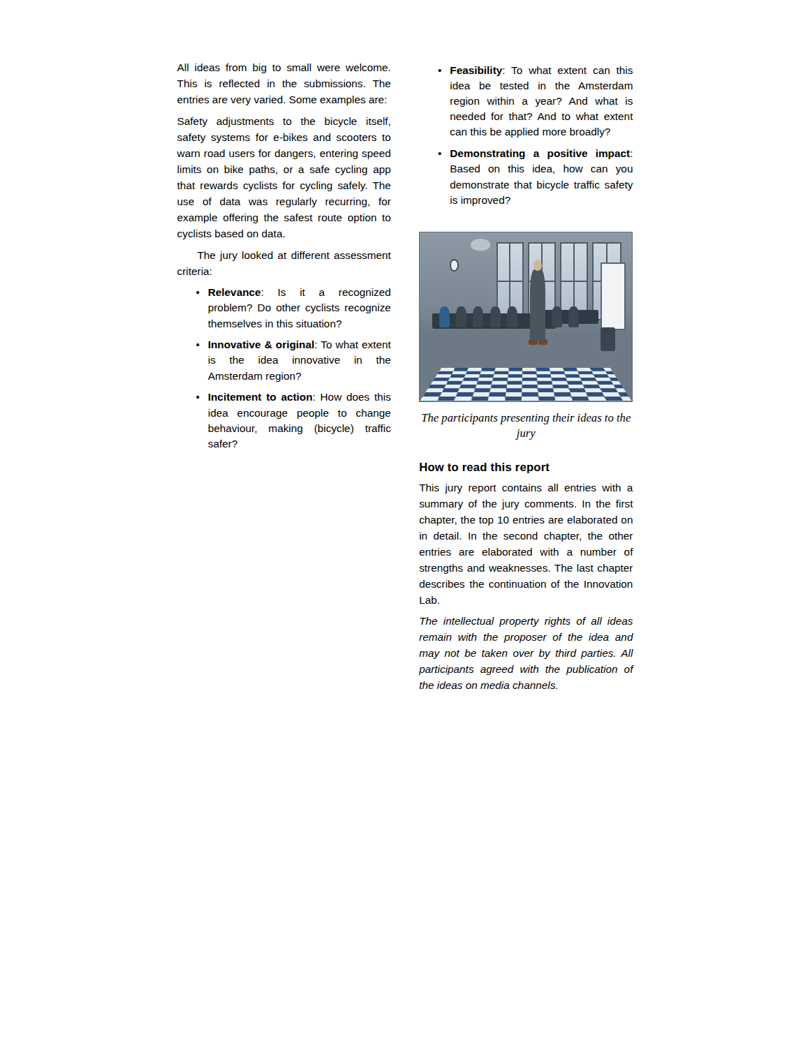All ideas from big to small were welcome. This is reflected in the submissions. The entries are very varied. Some examples are:
Safety adjustments to the bicycle itself, safety systems for e-bikes and scooters to warn road users for dangers, entering speed limits on bike paths, or a safe cycling app that rewards cyclists for cycling safely. The use of data was regularly recurring, for example offering the safest route option to cyclists based on data.
The jury looked at different assessment criteria:
Relevance: Is it a recognized problem? Do other cyclists recognize themselves in this situation?
Innovative & original: To what extent is the idea innovative in the Amsterdam region?
Incitement to action: How does this idea encourage people to change behaviour, making (bicycle) traffic safer?
Feasibility: To what extent can this idea be tested in the Amsterdam region within a year? And what is needed for that? And to what extent can this be applied more broadly?
Demonstrating a positive impact: Based on this idea, how can you demonstrate that bicycle traffic safety is improved?
The participants presenting their ideas to the jury
How to read this report
This jury report contains all entries with a summary of the jury comments. In the first chapter, the top 10 entries are elaborated on in detail. In the second chapter, the other entries are elaborated with a number of strengths and weaknesses. The last chapter describes the continuation of the Innovation Lab.
The intellectual property rights of all ideas remain with the proposer of the idea and may not be taken over by third parties. All participants agreed with the publication of the ideas on media channels.